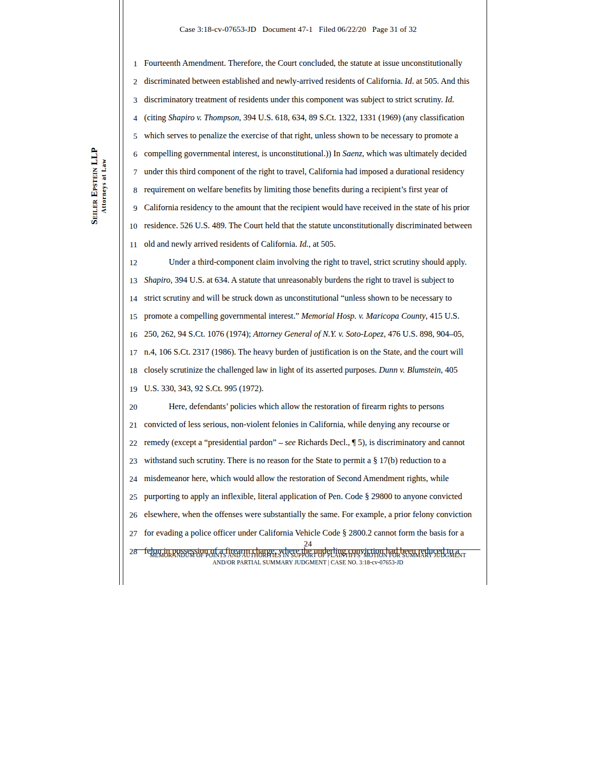Seiler Epstein LLP Attorneys at Law
Case 3:18-cv-07653-JD Document 47-1 Filed 06/22/20 Page 31 of 32
| 1 | Fourteenth Amendment. Therefore, the Court concluded, the statute at issue unconstitutionally |
| 2 | discriminated between established and newly-arrived residents of California. Id . at 505. And this |
| 3 | discriminatory treatment of residents under this component was subject to strict scrutiny. Id . |
| 4 | (citing Shapiro v. Thompson , 394 U.S. 618, 634, 89 S.Ct. 1322, 1331 (1969) (any classification |
| 5 | which serves to penalize the exercise of that right, unless shown to be necessary to promote a |
| 6 | compelling governmental interest, is unconstitutional.)) In Saenz , which was ultimately decided |
| 7 | under this third component of the right to travel, California had imposed a durational residency |
| 8 | requirement on welfare benefits by limiting those benefits during a recipient’s first year of |
| 9 | California residency to the amount that the recipient would have received in the state of his prior |
| 10 | residence. 526 U.S. 489. The Court held that the statute unconstitutionally discriminated between |
| 11 | old and newly arrived residents of California. Id. , at 505. |
| 12 | Under a third-component claim involving the right to travel, strict scrutiny should apply. |
| 13 | Shapiro , 394 U.S. at 634. A statute that unreasonably burdens the right to travel is subject to |
| 14 | strict scrutiny and will be struck down as unconstitutional “unless shown to be necessary to |
| 15 | promote a compelling governmental interest.” Memorial Hosp. v. Maricopa County , 415 U.S. |
| 16 | 250, 262, 94 S.Ct. 1076 (1974); Attorney General of N.Y. v. Soto-Lopez , 476 U.S. 898, 904–05, |
| 17 | n.4, 106 S.Ct. 2317 (1986). The heavy burden of justification is on the State, and the court will |
| 18 | closely scrutinize the challenged law in light of its asserted purposes. Dunn v. Blumstein , 405 |
| 19 | U.S. 330, 343, 92 S.Ct. 995 (1972). |
| 20 | Here, defendants’ policies which allow the restoration of firearm rights to persons |
| 21 | convicted of less serious, non-violent felonies in California, while denying any recourse or |
| 22 | remedy (except a “presidential pardon” – see Richards Decl., ¶ 5), is discriminatory and cannot |
| 23 | withstand such scrutiny. There is no reason for the State to permit a § 17(b) reduction to a |
| 24 | misdemeanor here, which would allow the restoration of Second Amendment rights, while |
| 25 | purporting to apply an inflexible, literal application of Pen. Code § 29800 to anyone convicted |
| 26 | elsewhere, when the offenses were substantially the same. For example, a prior felony conviction |
| 27 | for evading a police officer under California Vehicle Code § 2800.2 cannot form the basis for a |
| 28 | felon in possession of a firearm charge, where the underling conviction had been reduced to a |
24
MEMORANDUM OF POINTS AND AUTHORITIES IN SUPPORT OF PLAINTIFFS’ MOTION FOR SUMMARY JUDGMENT
AND/OR PARTIAL SUMMARY JUDGMENT | CASE NO. 3:18-cv-07653-JD